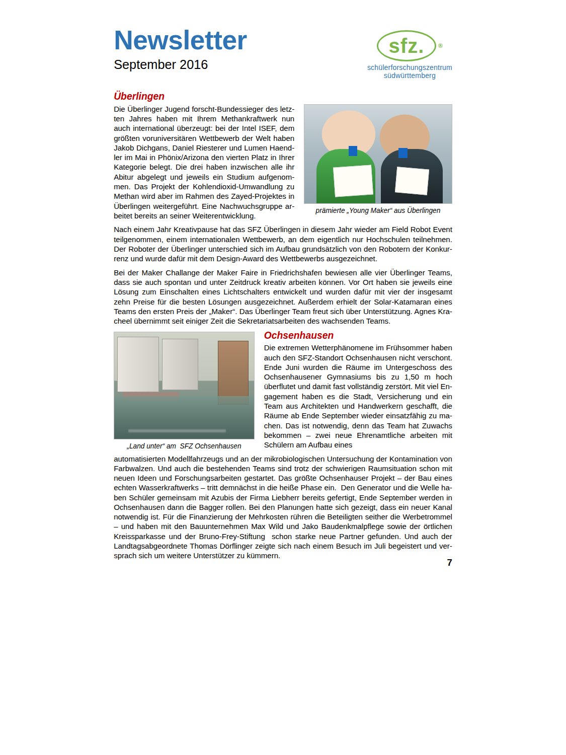Newsletter
September 2016
sfz.
®
schülerforschungszentrum
südwürttemberg
Überlingen
prämierte „Young Maker“ aus Überlingen
Die Überlinger Jugend forscht-Bundessieger des letzten Jahres haben mit Ihrem Methankraftwerk nun auch international überzeugt: bei der Intel ISEF, dem größten voruniversitären Wettbewerb der Welt haben Jakob Dichgans, Daniel Riesterer und Lumen Haendler im Mai in Phönix/Arizona den vierten Platz in Ihrer Kategorie belegt. Die drei haben inzwischen alle ihr Abitur abgelegt und jeweils ein Studium aufgenommen. Das Projekt der Kohlendioxid-Umwandlung zu Methan wird aber im Rahmen des Zayed-Projektes in Überlingen weitergeführt. Eine Nachwuchsgruppe arbeitet bereits an seiner Weiterentwicklung.
Nach einem Jahr Kreativpause hat das SFZ Überlingen in diesem Jahr wieder am Field Robot Event teilgenommen, einem internationalen Wettbewerb, an dem eigentlich nur Hochschulen teilnehmen. Der Roboter der Überlinger unterschied sich im Aufbau grundsätzlich von den Robotern der Konkurrenz und wurde dafür mit dem Design-Award des Wettbewerbs ausgezeichnet.
Bei der Maker Challange der Maker Faire in Friedrichshafen bewiesen alle vier Überlinger Teams, dass sie auch spontan und unter Zeitdruck kreativ arbeiten können. Vor Ort haben sie jeweils eine Lösung zum Einschalten eines Lichtschalters entwickelt und wurden dafür mit vier der insgesamt zehn Preise für die besten Lösungen ausgezeichnet. Außerdem erhielt der Solar-Katamaran eines Teams den ersten Preis der „Maker“. Das Überlinger Team freut sich über Unterstützung. Agnes Kracheel übernimmt seit einiger Zeit die Sekretariatsarbeiten des wachsenden Teams.
„Land unter“ am SFZ Ochsenhausen
Ochsenhausen
Die extremen Wetterphänomene im Frühsommer haben auch den SFZ-Standort Ochsenhausen nicht verschont. Ende Juni wurden die Räume im Untergeschoss des Ochsenhausener Gymnasiums bis zu 1,50 m hoch überflutet und damit fast vollständig zerstört. Mit viel Engagement haben es die Stadt, Versicherung und ein Team aus Architekten und Handwerkern geschafft, die Räume ab Ende September wieder einsatzfähig zu machen. Das ist notwendig, denn das Team hat Zuwachs bekommen – zwei neue Ehrenamtliche arbeiten mit Schülern am Aufbau eines
automatisierten Modellfahrzeugs und an der mikrobiologischen Untersuchung der Kontamination von Farbwalzen. Und auch die bestehenden Teams sind trotz der schwierigen Raumsituation schon mit neuen Ideen und Forschungsarbeiten gestartet. Das größte Ochsenhauser Projekt – der Bau eines echten Wasserkraftwerks – tritt demnächst in die heiße Phase ein. Den Generator und die Welle haben Schüler gemeinsam mit Azubis der Firma Liebherr bereits gefertigt, Ende September werden in Ochsenhausen dann die Bagger rollen. Bei den Planungen hatte sich gezeigt, dass ein neuer Kanal notwendig ist. Für die Finanzierung der Mehrkosten rühren die Beteiligten seither die Werbetrommel – und haben mit den Bauunternehmen Max Wild und Jako Baudenkmalpflege sowie der örtlichen Kreissparkasse und der Bruno-Frey-Stiftung schon starke neue Partner gefunden. Und auch der Landtagsabgeordnete Thomas Dörflinger zeigte sich nach einem Besuch im Juli begeistert und versprach sich um weitere Unterstützer zu kümmern.
7